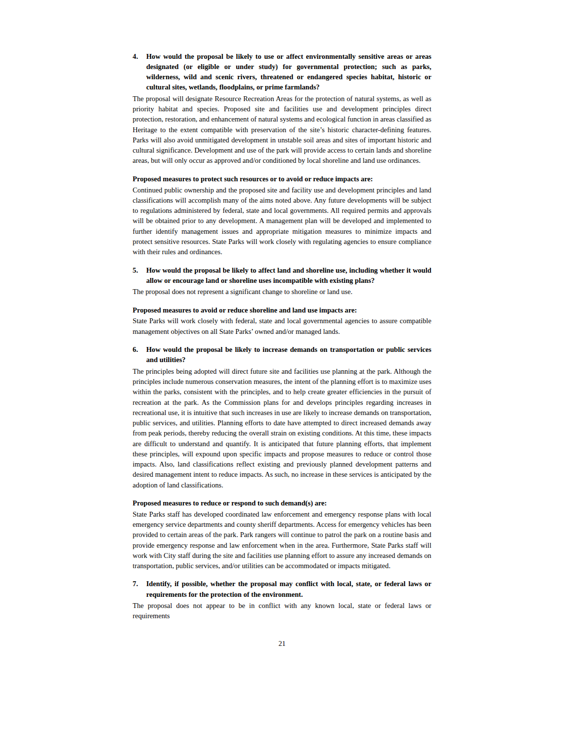4. How would the proposal be likely to use or affect environmentally sensitive areas or areas designated (or eligible or under study) for governmental protection; such as parks, wilderness, wild and scenic rivers, threatened or endangered species habitat, historic or cultural sites, wetlands, floodplains, or prime farmlands?
The proposal will designate Resource Recreation Areas for the protection of natural systems, as well as priority habitat and species. Proposed site and facilities use and development principles direct protection, restoration, and enhancement of natural systems and ecological function in areas classified as Heritage to the extent compatible with preservation of the site’s historic character-defining features. Parks will also avoid unmitigated development in unstable soil areas and sites of important historic and cultural significance. Development and use of the park will provide access to certain lands and shoreline areas, but will only occur as approved and/or conditioned by local shoreline and land use ordinances.
Proposed measures to protect such resources or to avoid or reduce impacts are:
Continued public ownership and the proposed site and facility use and development principles and land classifications will accomplish many of the aims noted above. Any future developments will be subject to regulations administered by federal, state and local governments. All required permits and approvals will be obtained prior to any development. A management plan will be developed and implemented to further identify management issues and appropriate mitigation measures to minimize impacts and protect sensitive resources. State Parks will work closely with regulating agencies to ensure compliance with their rules and ordinances.
5. How would the proposal be likely to affect land and shoreline use, including whether it would allow or encourage land or shoreline uses incompatible with existing plans?
The proposal does not represent a significant change to shoreline or land use.
Proposed measures to avoid or reduce shoreline and land use impacts are:
State Parks will work closely with federal, state and local governmental agencies to assure compatible management objectives on all State Parks’ owned and/or managed lands.
6. How would the proposal be likely to increase demands on transportation or public services and utilities?
The principles being adopted will direct future site and facilities use planning at the park. Although the principles include numerous conservation measures, the intent of the planning effort is to maximize uses within the parks, consistent with the principles, and to help create greater efficiencies in the pursuit of recreation at the park. As the Commission plans for and develops principles regarding increases in recreational use, it is intuitive that such increases in use are likely to increase demands on transportation, public services, and utilities. Planning efforts to date have attempted to direct increased demands away from peak periods, thereby reducing the overall strain on existing conditions. At this time, these impacts are difficult to understand and quantify. It is anticipated that future planning efforts, that implement these principles, will expound upon specific impacts and propose measures to reduce or control those impacts. Also, land classifications reflect existing and previously planned development patterns and desired management intent to reduce impacts. As such, no increase in these services is anticipated by the adoption of land classifications.
Proposed measures to reduce or respond to such demand(s) are:
State Parks staff has developed coordinated law enforcement and emergency response plans with local emergency service departments and county sheriff departments. Access for emergency vehicles has been provided to certain areas of the park. Park rangers will continue to patrol the park on a routine basis and provide emergency response and law enforcement when in the area. Furthermore, State Parks staff will work with City staff during the site and facilities use planning effort to assure any increased demands on transportation, public services, and/or utilities can be accommodated or impacts mitigated.
7. Identify, if possible, whether the proposal may conflict with local, state, or federal laws or requirements for the protection of the environment.
The proposal does not appear to be in conflict with any known local, state or federal laws or requirements
21